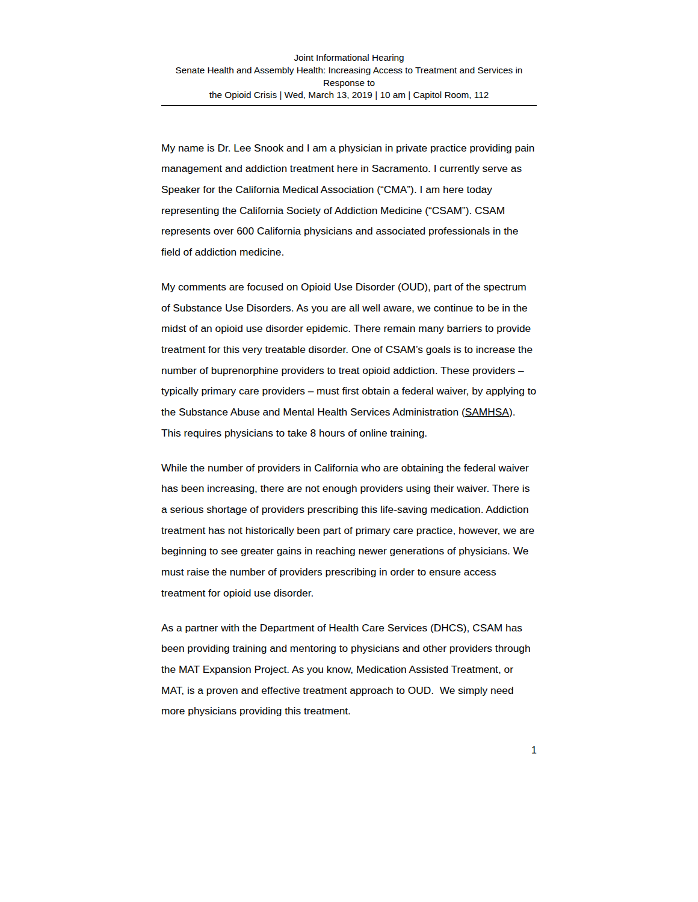Joint Informational Hearing Senate Health and Assembly Health: Increasing Access to Treatment and Services in Response to the Opioid Crisis | Wed, March 13, 2019 | 10 am | Capitol Room, 112
My name is Dr. Lee Snook and I am a physician in private practice providing pain management and addiction treatment here in Sacramento. I currently serve as Speaker for the California Medical Association (“CMA”). I am here today representing the California Society of Addiction Medicine (“CSAM”). CSAM represents over 600 California physicians and associated professionals in the field of addiction medicine.
My comments are focused on Opioid Use Disorder (OUD), part of the spectrum of Substance Use Disorders. As you are all well aware, we continue to be in the midst of an opioid use disorder epidemic. There remain many barriers to provide treatment for this very treatable disorder. One of CSAM’s goals is to increase the number of buprenorphine providers to treat opioid addiction. These providers – typically primary care providers – must first obtain a federal waiver, by applying to the Substance Abuse and Mental Health Services Administration (SAMHSA). This requires physicians to take 8 hours of online training.
While the number of providers in California who are obtaining the federal waiver has been increasing, there are not enough providers using their waiver. There is a serious shortage of providers prescribing this life-saving medication. Addiction treatment has not historically been part of primary care practice, however, we are beginning to see greater gains in reaching newer generations of physicians. We must raise the number of providers prescribing in order to ensure access treatment for opioid use disorder.
As a partner with the Department of Health Care Services (DHCS), CSAM has been providing training and mentoring to physicians and other providers through the MAT Expansion Project. As you know, Medication Assisted Treatment, or MAT, is a proven and effective treatment approach to OUD. We simply need more physicians providing this treatment.
1